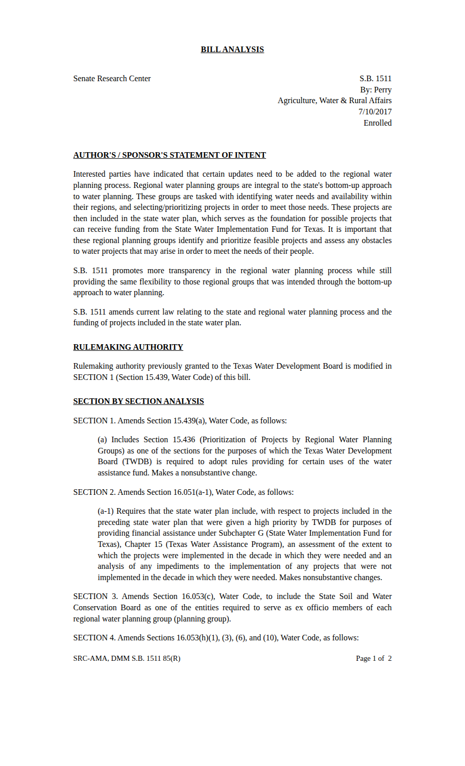BILL ANALYSIS
Senate Research Center
S.B. 1511
By: Perry
Agriculture, Water & Rural Affairs
7/10/2017
Enrolled
AUTHOR'S / SPONSOR'S STATEMENT OF INTENT
Interested parties have indicated that certain updates need to be added to the regional water planning process. Regional water planning groups are integral to the state's bottom-up approach to water planning. These groups are tasked with identifying water needs and availability within their regions, and selecting/prioritizing projects in order to meet those needs. These projects are then included in the state water plan, which serves as the foundation for possible projects that can receive funding from the State Water Implementation Fund for Texas. It is important that these regional planning groups identify and prioritize feasible projects and assess any obstacles to water projects that may arise in order to meet the needs of their people.
S.B. 1511 promotes more transparency in the regional water planning process while still providing the same flexibility to those regional groups that was intended through the bottom-up approach to water planning.
S.B. 1511 amends current law relating to the state and regional water planning process and the funding of projects included in the state water plan.
RULEMAKING AUTHORITY
Rulemaking authority previously granted to the Texas Water Development Board is modified in SECTION 1 (Section 15.439, Water Code) of this bill.
SECTION BY SECTION ANALYSIS
SECTION 1. Amends Section 15.439(a), Water Code, as follows:
(a) Includes Section 15.436 (Prioritization of Projects by Regional Water Planning Groups) as one of the sections for the purposes of which the Texas Water Development Board (TWDB) is required to adopt rules providing for certain uses of the water assistance fund. Makes a nonsubstantive change.
SECTION 2. Amends Section 16.051(a-1), Water Code, as follows:
(a-1) Requires that the state water plan include, with respect to projects included in the preceding state water plan that were given a high priority by TWDB for purposes of providing financial assistance under Subchapter G (State Water Implementation Fund for Texas), Chapter 15 (Texas Water Assistance Program), an assessment of the extent to which the projects were implemented in the decade in which they were needed and an analysis of any impediments to the implementation of any projects that were not implemented in the decade in which they were needed. Makes nonsubstantive changes.
SECTION 3. Amends Section 16.053(c), Water Code, to include the State Soil and Water Conservation Board as one of the entities required to serve as ex officio members of each regional water planning group (planning group).
SECTION 4. Amends Sections 16.053(h)(1), (3), (6), and (10), Water Code, as follows:
SRC-AMA, DMM S.B. 1511 85(R)
Page 1 of 2